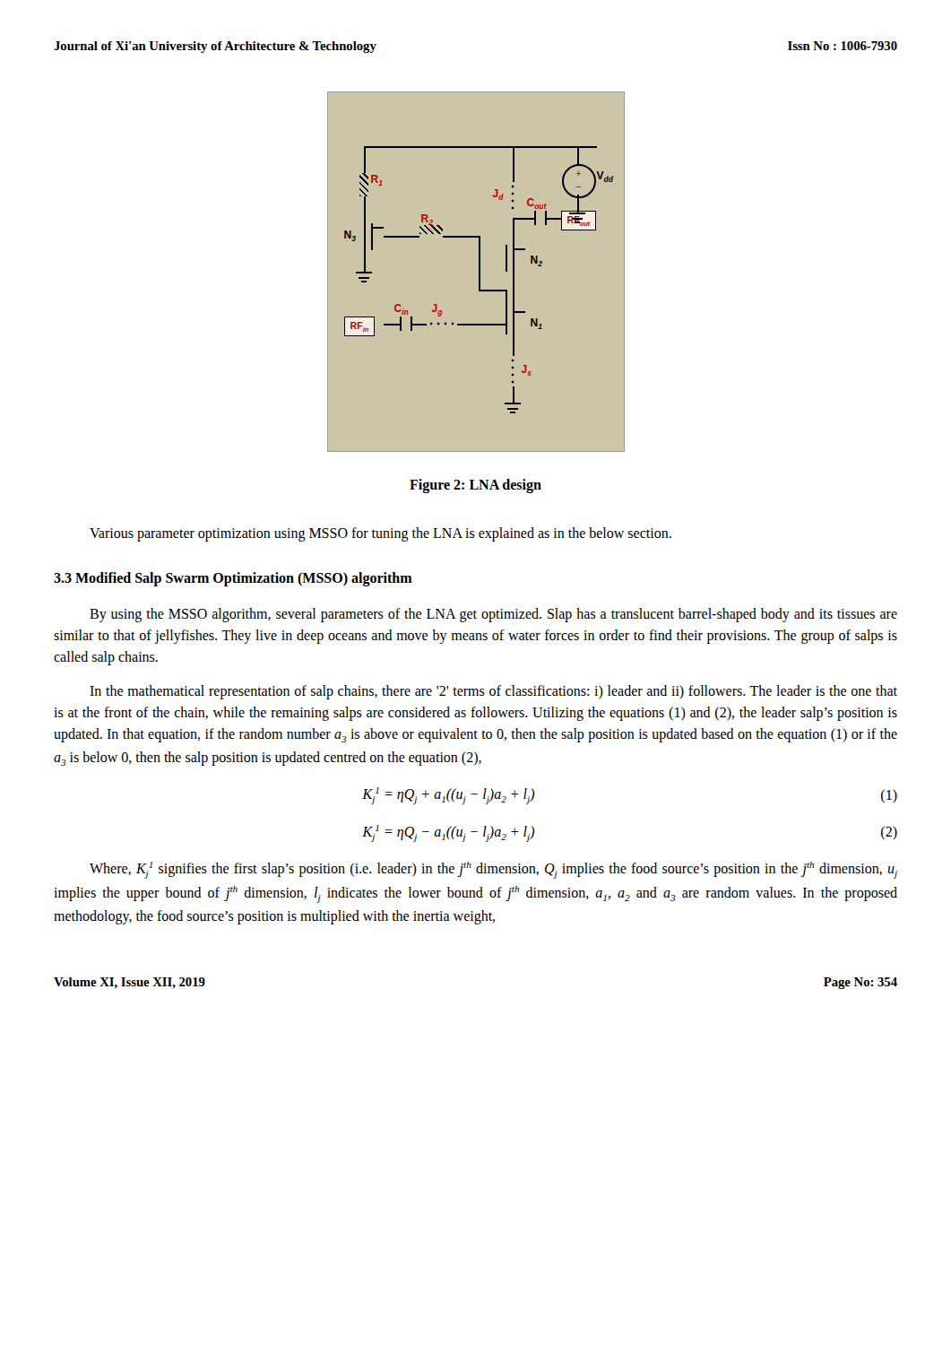Journal of Xi'an University of Architecture & Technology
Issn No : 1006-7930
R1
N3
R2
RFin
Cin
Jg
N1
Js
N2
Jd
Cout
RFout
+
−
Vdd
Figure 2: LNA design
Various parameter optimization using MSSO for tuning the LNA is explained as in the below section.
3.3 Modified Salp Swarm Optimization (MSSO) algorithm
By using the MSSO algorithm, several parameters of the LNA get optimized. Slap has a translucent barrel-shaped body and its tissues are similar to that of jellyfishes. They live in deep oceans and move by means of water forces in order to find their provisions. The group of salps is called salp chains.
In the mathematical representation of salp chains, there are '2' terms of classifications: i) leader and ii) followers. The leader is the one that is at the front of the chain, while the remaining salps are considered as followers. Utilizing the equations (1) and (2), the leader salp’s position is updated. In that equation, if the random number a3 is above or equivalent to 0, then the salp position is updated based on the equation (1) or if the a3 is below 0, then the salp position is updated centred on the equation (2),
Kj1 = ηQj + a1((uj − lj)a2 + lj)
(1)
Kj1 = ηQj − a1((uj − lj)a2 + lj)
(2)
Where, Kj1 signifies the first slap’s position (i.e. leader) in the jth dimension, Qj implies the food source’s position in the jth dimension, uj implies the upper bound of jth dimension, lj indicates the lower bound of jth dimension, a1, a2 and a3 are random values. In the proposed methodology, the food source’s position is multiplied with the inertia weight,
Volume XI, Issue XII, 2019
Page No: 354